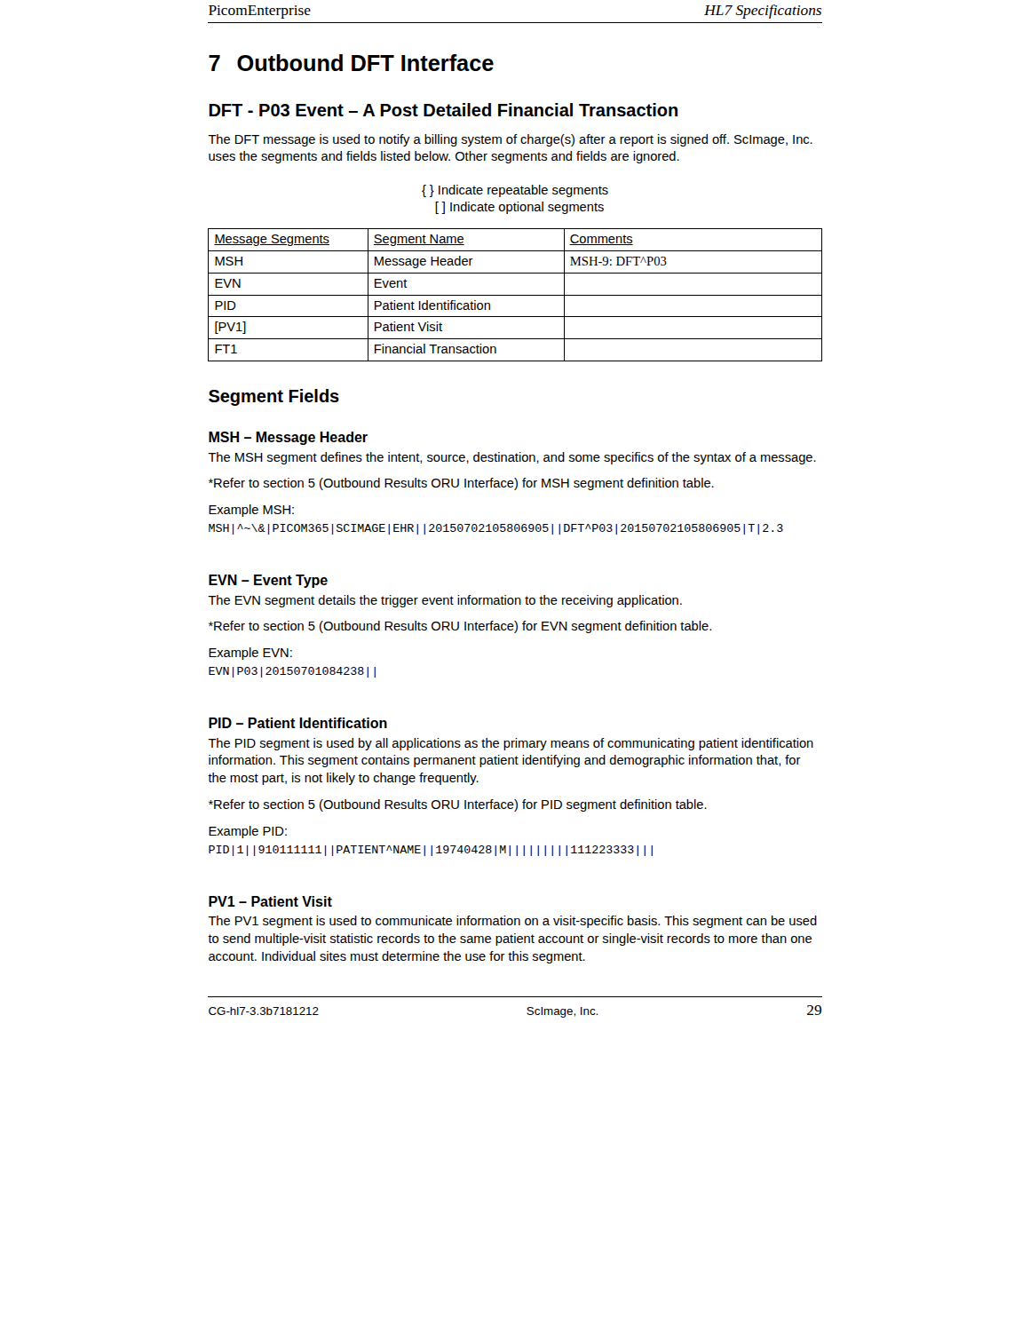PicomEnterprise
HL7 Specifications
7 Outbound DFT Interface
DFT - P03 Event – A Post Detailed Financial Transaction
The DFT message is used to notify a billing system of charge(s) after a report is signed off. ScImage, Inc. uses the segments and fields listed below. Other segments and fields are ignored.
{ } Indicate repeatable segments [ ] Indicate optional segments
| Message Segments | Segment Name | Comments |
| --- | --- | --- |
| MSH | Message Header | MSH-9: DFT^P03 |
| EVN | Event | |
| PID | Patient Identification | |
| [PV1] | Patient Visit | |
| FT1 | Financial Transaction | |
Segment Fields
MSH – Message Header
The MSH segment defines the intent, source, destination, and some specifics of the syntax of a message.
*Refer to section 5 (Outbound Results ORU Interface) for MSH segment definition table.
Example MSH:
MSH|^~\&|PICOM365|SCIMAGE|EHR||20150702105806905||DFT^P03|20150702105806905|T|2.3
EVN – Event Type
The EVN segment details the trigger event information to the receiving application.
*Refer to section 5 (Outbound Results ORU Interface) for EVN segment definition table.
Example EVN:
EVN|P03|20150701084238||
PID – Patient Identification
The PID segment is used by all applications as the primary means of communicating patient identification information. This segment contains permanent patient identifying and demographic information that, for the most part, is not likely to change frequently.
*Refer to section 5 (Outbound Results ORU Interface) for PID segment definition table.
Example PID:
PID|1||910111111||PATIENT^NAME||19740428|M|||||||||111223333|||
PV1 – Patient Visit
The PV1 segment is used to communicate information on a visit-specific basis. This segment can be used to send multiple-visit statistic records to the same patient account or single-visit records to more than one account. Individual sites must determine the use for this segment.
CG-hl7-3.3b7181212
ScImage, Inc.
29